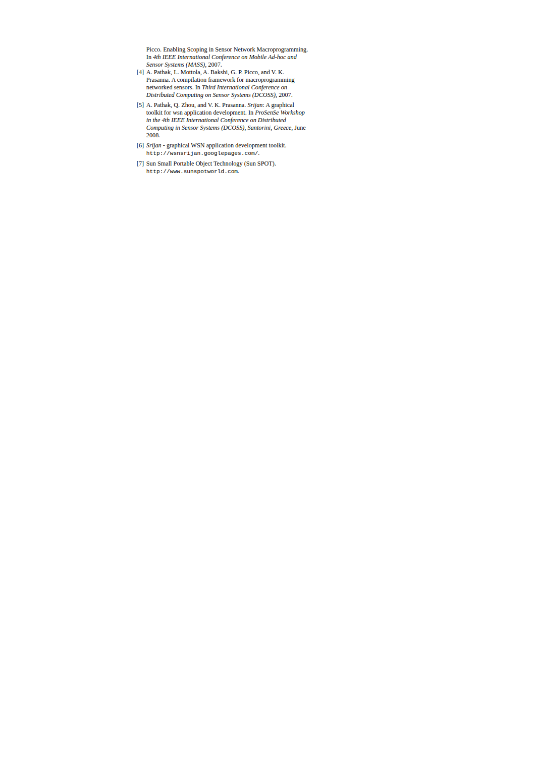Picco. Enabling Scoping in Sensor Network Macroprogramming. In 4th IEEE International Conference on Mobile Ad-hoc and Sensor Systems (MASS), 2007.
[4]
A. Pathak, L. Mottola, A. Bakshi, G. P. Picco, and V. K. Prasanna. A compilation framework for macroprogramming networked sensors. In Third International Conference on Distributed Computing on Sensor Systems (DCOSS), 2007.
[5]
A. Pathak, Q. Zhou, and V. K. Prasanna. Srijan: A graphical toolkit for wsn application development. In ProSenSe Workshop in the 4th IEEE International Conference on Distributed Computing in Sensor Systems (DCOSS), Santorini, Greece, June 2008.
[6]
Srijan - graphical WSN application development toolkit. http://wsnsrijan.googlepages.com/.
[7]
Sun Small Portable Object Technology (Sun SPOT). http://www.sunspotworld.com.